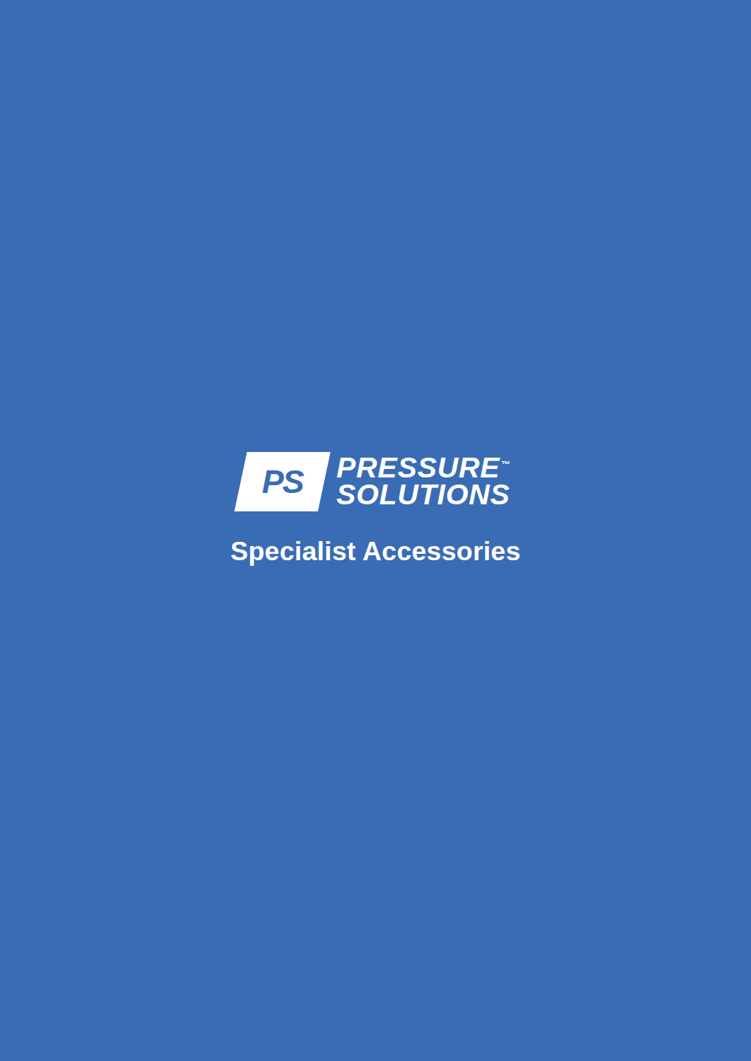PS
Pressure™ Solutions
Specialist Accessories